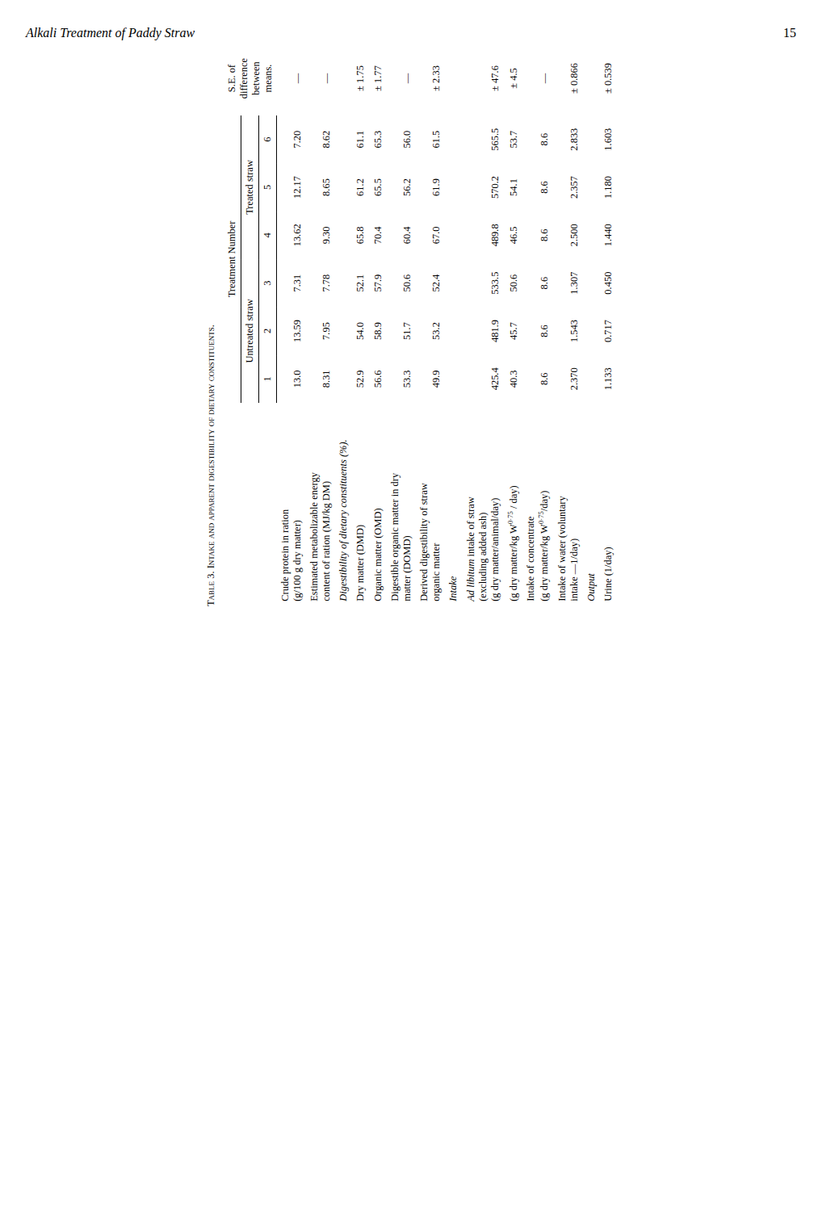Alkali Treatment of Paddy Straw 15
Table 3. Intake and apparent digestibility of dietary constituents.
| | Treatment Number | S.E. of difference between means. |
| --- | --- | --- |
| Untreated straw | Treated straw |
| 1 | 2 | 3 | 4 | 5 | 6 |
| Crude protein in ration (g/100 g dry matter) | 13.0 | 13.59 | 7.31 | 13.62 | 12.17 | 7.20 | — |
| Estimated metabolizable energy content of ration (MJ/kg DM) | 8.31 | 7.95 | 7.78 | 9.30 | 8.65 | 8.62 | — |
| Digestibility of dietary constituents (%). |
| Dry matter (DMD) | 52.9 | 54.0 | 52.1 | 65.8 | 61.2 | 61.1 | ± 1.75 |
| Organic matter (OMD) | 56.6 | 58.9 | 57.9 | 70.4 | 65.5 | 65.3 | ± 1.77 |
| Digestible organic matter in dry matter (DOMD) | 53.3 | 51.7 | 50.6 | 60.4 | 56.2 | 56.0 | — |
| Derived digestibility of straw organic matter | 49.9 | 53.2 | 52.4 | 67.0 | 61.9 | 61.5 | ± 2.33 |
| Intake |
| Ad libitum intake of straw (excluding added ash) (g dry matter/animal/day) | 425.4 | 481.9 | 533.5 | 489.8 | 570.2 | 565.5 | ± 47.6 |
| (g dry matter/kg W 0·75 / day) | 40.3 | 45.7 | 50.6 | 46.5 | 54.1 | 53.7 | ± 4.5 |
| Intake of concentrate (g dry matter/kg W 0·75 /day) | 8.6 | 8.6 | 8.6 | 8.6 | 8.6 | 8.6 | — |
| Intake of water (voluntary intake —1/day) | 2.370 | 1.543 | 1.307 | 2.500 | 2.357 | 2.833 | ± 0.866 |
| Output |
| Urine (1/day) | 1.133 | 0.717 | 0.450 | 1.440 | 1.180 | 1.603 | ± 0.539 |